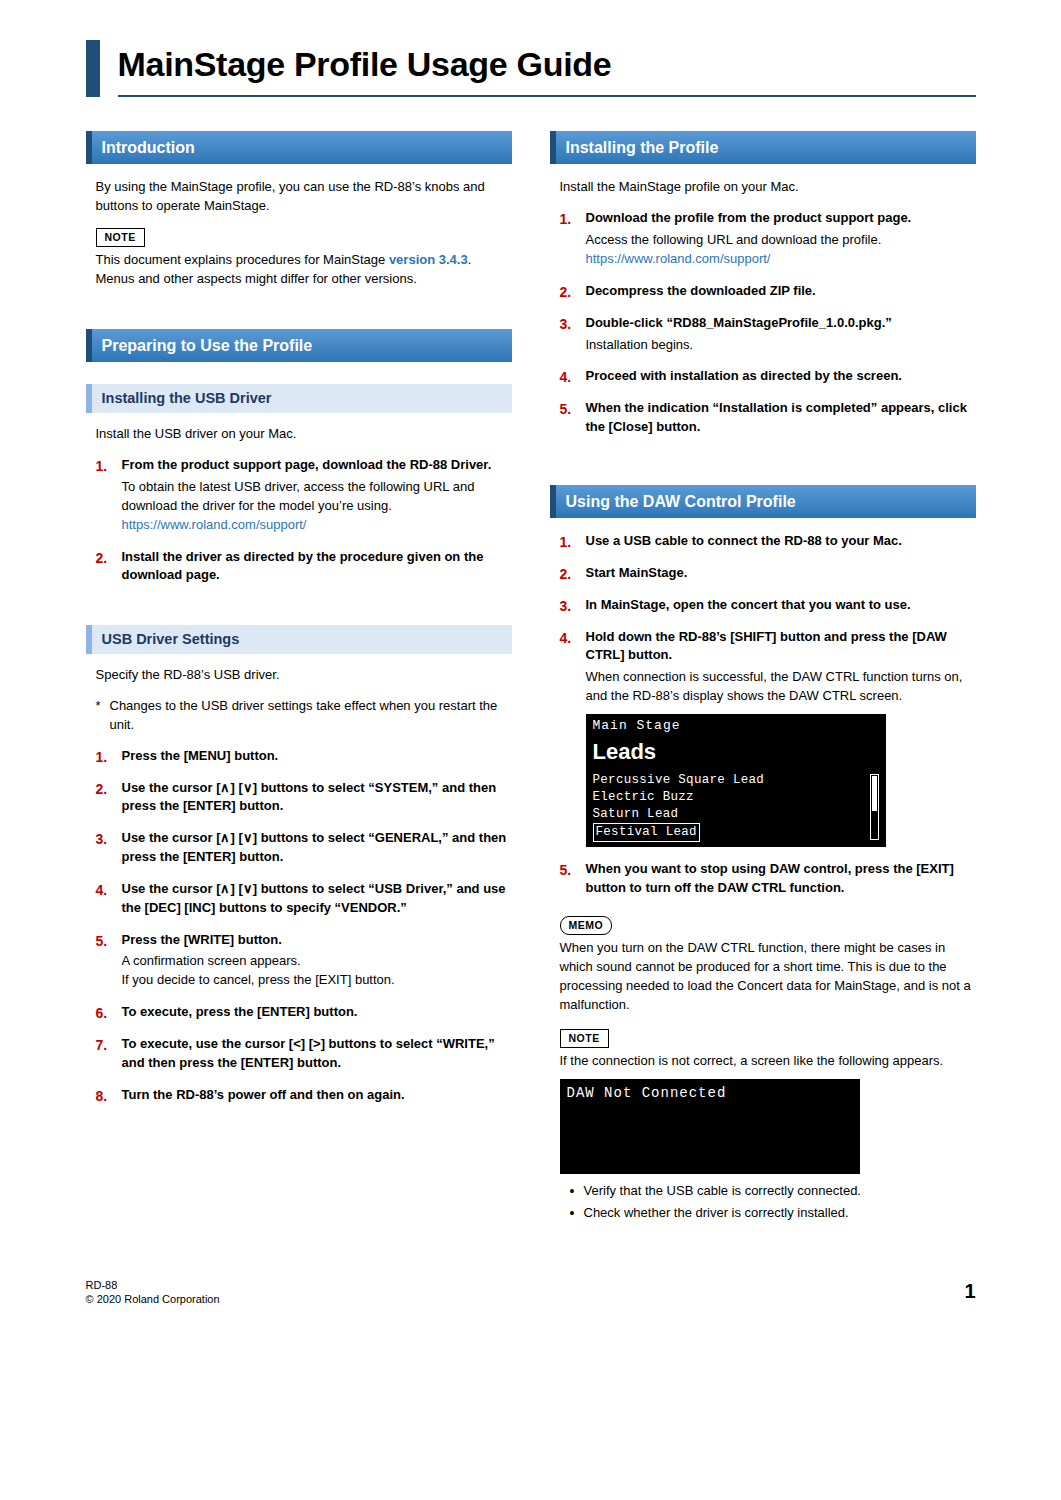MainStage Profile Usage Guide
Introduction
By using the MainStage profile, you can use the RD-88’s knobs and buttons to operate MainStage.
NOTE
This document explains procedures for MainStage version 3.4.3. Menus and other aspects might differ for other versions.
Preparing to Use the Profile
Installing the USB Driver
Install the USB driver on your Mac.
From the product support page, download the RD-88 Driver. To obtain the latest USB driver, access the following URL and download the driver for the model you’re using. https://www.roland.com/support/
Install the driver as directed by the procedure given on the download page.
USB Driver Settings
Specify the RD-88’s USB driver.
*
Changes to the USB driver settings take effect when you restart the unit.
Press the [MENU] button.
Use the cursor [∧] [∨] buttons to select “SYSTEM,” and then press the [ENTER] button.
Use the cursor [∧] [∨] buttons to select “GENERAL,” and then press the [ENTER] button.
Use the cursor [∧] [∨] buttons to select “USB Driver,” and use the [DEC] [INC] buttons to specify “VENDOR.”
Press the [WRITE] button. A confirmation screen appears. If you decide to cancel, press the [EXIT] button.
To execute, press the [ENTER] button.
To execute, use the cursor [<] [>] buttons to select “WRITE,” and then press the [ENTER] button.
Turn the RD-88’s power off and then on again.
Installing the Profile
Install the MainStage profile on your Mac.
Download the profile from the product support page. Access the following URL and download the profile. https://www.roland.com/support/
Decompress the downloaded ZIP file.
Double-click “RD88_MainStageProfile_1.0.0.pkg.” Installation begins.
Proceed with installation as directed by the screen.
When the indication “Installation is completed” appears, click the [Close] button.
Using the DAW Control Profile
Use a USB cable to connect the RD-88 to your Mac.
Start MainStage.
In MainStage, open the concert that you want to use.
Hold down the RD-88’s [SHIFT] button and press the [DAW CTRL] button. When connection is successful, the DAW CTRL function turns on, and the RD-88’s display shows the DAW CTRL screen.
Main Stage
Leads
Percussive Square Lead
Electric Buzz
Saturn Lead
Festival Lead
When you want to stop using DAW control, press the [EXIT] button to turn off the DAW CTRL function.
MEMO
When you turn on the DAW CTRL function, there might be cases in which sound cannot be produced for a short time. This is due to the processing needed to load the Concert data for MainStage, and is not a malfunction.
NOTE
If the connection is not correct, a screen like the following appears.
DAW Not Connected
Verify that the USB cable is correctly connected.
Check whether the driver is correctly installed.
RD-88
© 2020 Roland Corporation
1